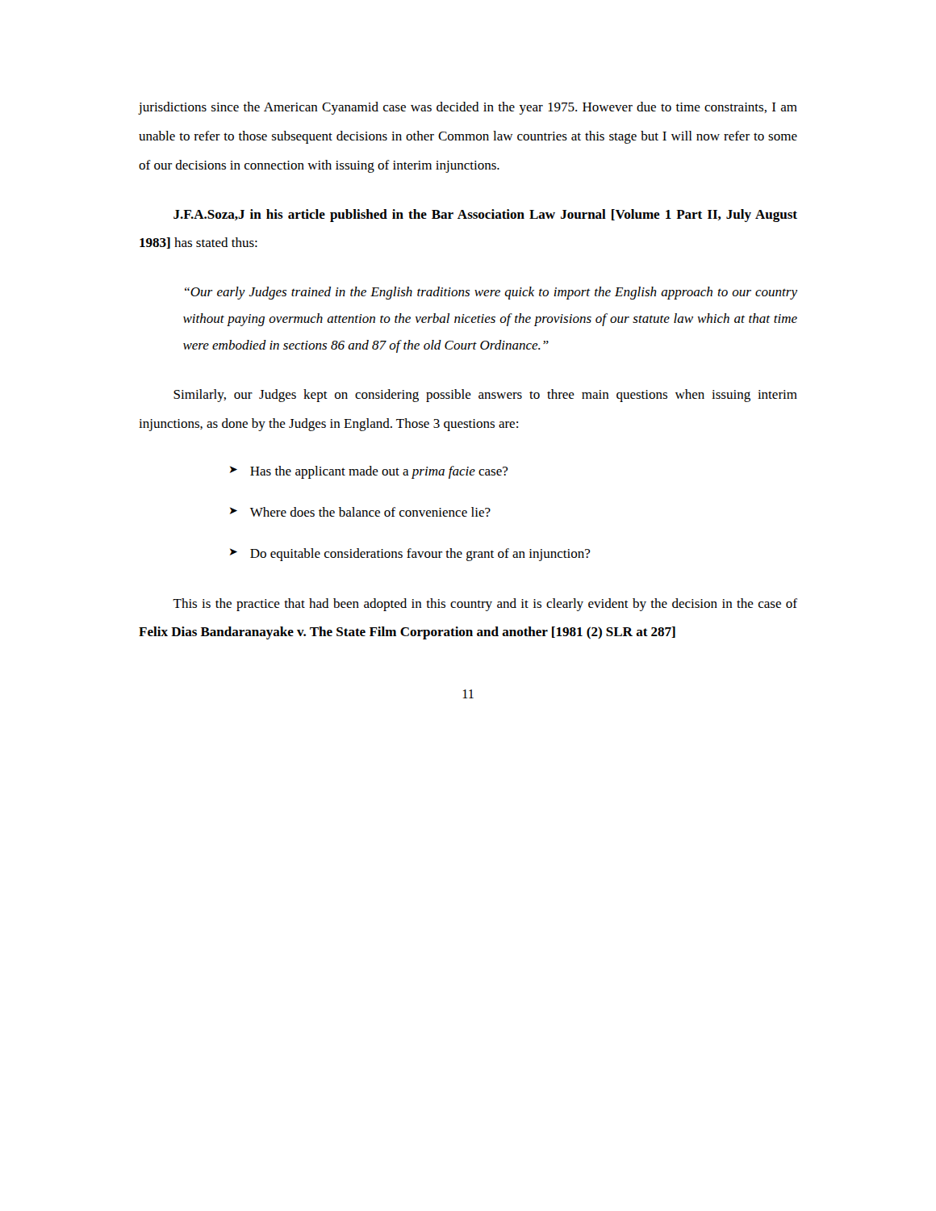jurisdictions since the American Cyanamid case was decided in the year 1975. However due to time constraints, I am unable to refer to those subsequent decisions in other Common law countries at this stage but I will now refer to some of our decisions in connection with issuing of interim injunctions.
J.F.A.Soza,J in his article published in the Bar Association Law Journal [Volume 1 Part II, July August 1983] has stated thus:
“Our early Judges trained in the English traditions were quick to import the English approach to our country without paying overmuch attention to the verbal niceties of the provisions of our statute law which at that time were embodied in sections 86 and 87 of the old Court Ordinance.”
Similarly, our Judges kept on considering possible answers to three main questions when issuing interim injunctions, as done by the Judges in England. Those 3 questions are:
Has the applicant made out a prima facie case?
Where does the balance of convenience lie?
Do equitable considerations favour the grant of an injunction?
This is the practice that had been adopted in this country and it is clearly evident by the decision in the case of Felix Dias Bandaranayake v. The State Film Corporation and another [1981 (2) SLR at 287]
11